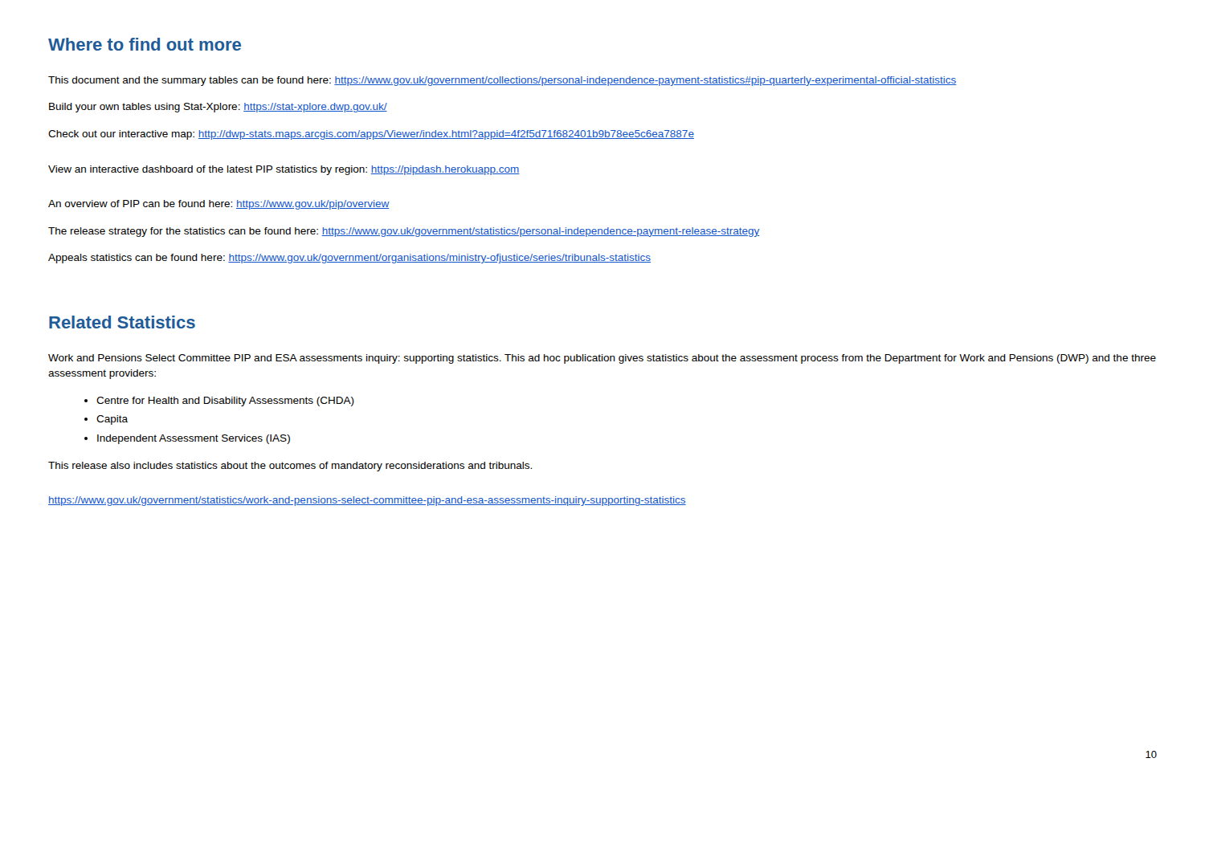Where to find out more
This document and the summary tables can be found here: https://www.gov.uk/government/collections/personal-independence-payment-statistics#pip-quarterly-experimental-official-statistics
Build your own tables using Stat-Xplore: https://stat-xplore.dwp.gov.uk/
Check out our interactive map: http://dwp-stats.maps.arcgis.com/apps/Viewer/index.html?appid=4f2f5d71f682401b9b78ee5c6ea7887e
View an interactive dashboard of the latest PIP statistics by region: https://pipdash.herokuapp.com
An overview of PIP can be found here: https://www.gov.uk/pip/overview
The release strategy for the statistics can be found here: https://www.gov.uk/government/statistics/personal-independence-payment-release-strategy
Appeals statistics can be found here: https://www.gov.uk/government/organisations/ministry-ofjustice/series/tribunals-statistics
Related Statistics
Work and Pensions Select Committee PIP and ESA assessments inquiry: supporting statistics. This ad hoc publication gives statistics about the assessment process from the Department for Work and Pensions (DWP) and the three assessment providers:
Centre for Health and Disability Assessments (CHDA)
Capita
Independent Assessment Services (IAS)
This release also includes statistics about the outcomes of mandatory reconsiderations and tribunals.
https://www.gov.uk/government/statistics/work-and-pensions-select-committee-pip-and-esa-assessments-inquiry-supporting-statistics
10